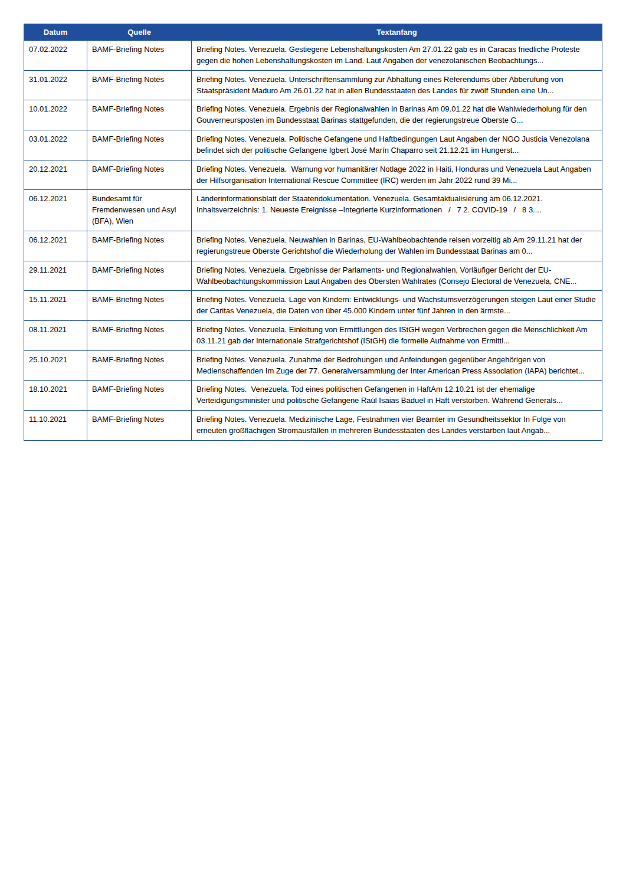| Datum | Quelle | Textanfang |
| --- | --- | --- |
| 07.02.2022 | BAMF-Briefing Notes | Briefing Notes. Venezuela. Gestiegene Lebenshaltungskosten Am 27.01.22 gab es in Caracas friedliche Proteste gegen die hohen Lebenshaltungskosten im Land. Laut Angaben der venezolanischen Beobachtungs... |
| 31.01.2022 | BAMF-Briefing Notes | Briefing Notes. Venezuela. Unterschriftensammlung zur Abhaltung eines Referendums über Abberufung von Staatspräsident Maduro Am 26.01.22 hat in allen Bundesstaaten des Landes für zwölf Stunden eine Un... |
| 10.01.2022 | BAMF-Briefing Notes | Briefing Notes. Venezuela. Ergebnis der Regionalwahlen in Barinas Am 09.01.22 hat die Wahlwiederholung für den Gouverneursposten im Bundesstaat Barinas stattgefunden, die der regierungstreue Oberste G... |
| 03.01.2022 | BAMF-Briefing Notes | Briefing Notes. Venezuela. Politische Gefangene und Haftbedingungen Laut Angaben der NGO Justicia Venezolana befindet sich der politische Gefangene Igbert José Marín Chaparro seit 21.12.21 im Hungerst... |
| 20.12.2021 | BAMF-Briefing Notes | Briefing Notes. Venezuela. Warnung vor humanitärer Notlage 2022 in Haiti, Honduras und Venezuela Laut Angaben der Hilfsorganisation International Rescue Committee (IRC) werden im Jahr 2022 rund 39 Mi... |
| 06.12.2021 | Bundesamt für Fremdenwesen und Asyl (BFA), Wien | Länderinformationsblatt der Staatendokumentation. Venezuela. Gesamtaktualisierung am 06.12.2021. Inhaltsverzeichnis: 1. Neueste Ereignisse –Integrierte Kurzinformationen / 7 2. COVID-19 / 8 3.... |
| 06.12.2021 | BAMF-Briefing Notes | Briefing Notes. Venezuela. Neuwahlen in Barinas, EU-Wahlbeobachtende reisen vorzeitig ab Am 29.11.21 hat der regierungstreue Oberste Gerichtshof die Wiederholung der Wahlen im Bundesstaat Barinas am 0... |
| 29.11.2021 | BAMF-Briefing Notes | Briefing Notes. Venezuela. Ergebnisse der Parlaments- und Regionalwahlen, Vorläufiger Bericht der EU-Wahlbeobachtungskommission Laut Angaben des Obersten Wahlrates (Consejo Electoral de Venezuela, CNE... |
| 15.11.2021 | BAMF-Briefing Notes | Briefing Notes. Venezuela. Lage von Kindern: Entwicklungs- und Wachstumsverzögerungen steigen Laut einer Studie der Caritas Venezuela, die Daten von über 45.000 Kindern unter fünf Jahren in den ärmste... |
| 08.11.2021 | BAMF-Briefing Notes | Briefing Notes. Venezuela. Einleitung von Ermittlungen des IStGH wegen Verbrechen gegen die Menschlichkeit Am 03.11.21 gab der Internationale Strafgerichtshof (IStGH) die formelle Aufnahme von Ermittl... |
| 25.10.2021 | BAMF-Briefing Notes | Briefing Notes. Venezuela. Zunahme der Bedrohungen und Anfeindungen gegenüber Angehörigen von Medienschaffenden Im Zuge der 77. Generalversammlung der Inter American Press Association (IAPA) berichtet... |
| 18.10.2021 | BAMF-Briefing Notes | Briefing Notes. Venezuela. Tod eines politischen Gefangenen in HaftAm 12.10.21 ist der ehemalige Verteidigungsminister und politische Gefangene Raúl Isaias Baduel in Haft verstorben. Während Generals... |
| 11.10.2021 | BAMF-Briefing Notes | Briefing Notes. Venezuela. Medizinische Lage, Festnahmen vier Beamter im Gesundheitssektor In Folge von erneuten großflächigen Stromausfällen in mehreren Bundesstaaten des Landes verstarben laut Angab... |